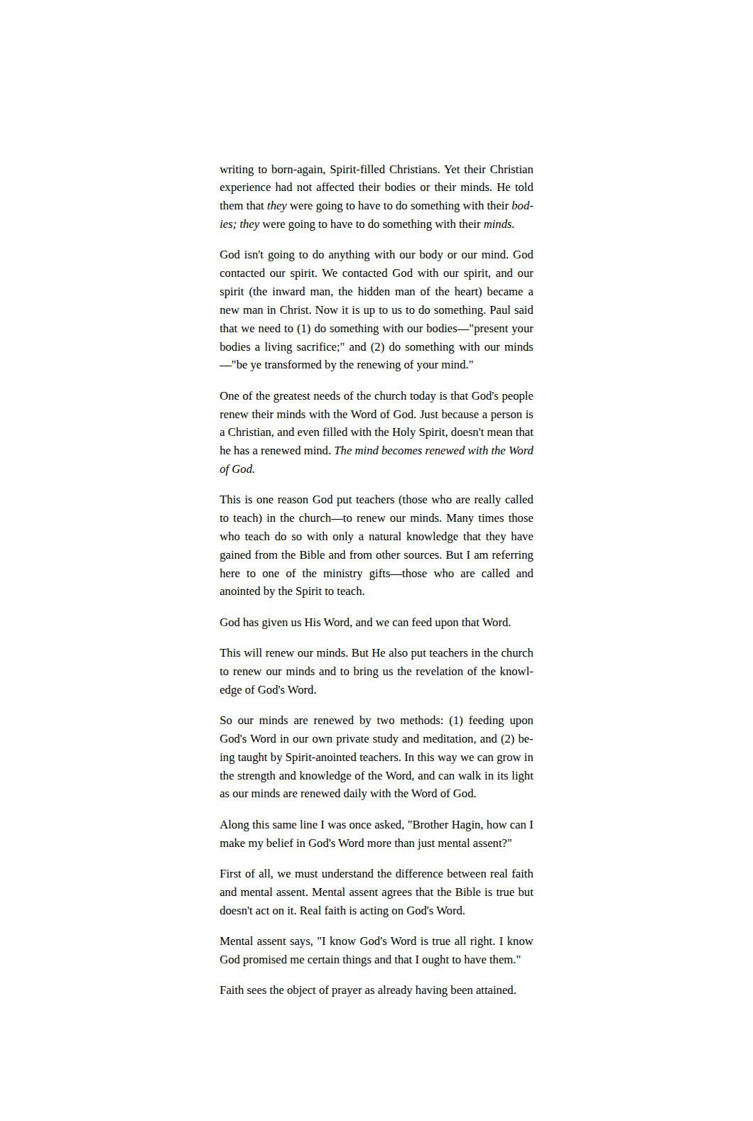writing to born-again, Spirit-filled Christians. Yet their Christian experience had not affected their bodies or their minds. He told them that they were going to have to do something with their bodies; they were going to have to do something with their minds.
God isn't going to do anything with our body or our mind. God contacted our spirit. We contacted God with our spirit, and our spirit (the inward man, the hidden man of the heart) became a new man in Christ. Now it is up to us to do something. Paul said that we need to (1) do something with our bodies—"present your bodies a living sacrifice;" and (2) do something with our minds—"be ye transformed by the renewing of your mind."
One of the greatest needs of the church today is that God's people renew their minds with the Word of God. Just because a person is a Christian, and even filled with the Holy Spirit, doesn't mean that he has a renewed mind. The mind becomes renewed with the Word of God.
This is one reason God put teachers (those who are really called to teach) in the church—to renew our minds. Many times those who teach do so with only a natural knowledge that they have gained from the Bible and from other sources. But I am referring here to one of the ministry gifts—those who are called and anointed by the Spirit to teach.
God has given us His Word, and we can feed upon that Word.
This will renew our minds. But He also put teachers in the church to renew our minds and to bring us the revelation of the knowledge of God's Word.
So our minds are renewed by two methods: (1) feeding upon God's Word in our own private study and meditation, and (2) being taught by Spirit-anointed teachers. In this way we can grow in the strength and knowledge of the Word, and can walk in its light as our minds are renewed daily with the Word of God.
Along this same line I was once asked, "Brother Hagin, how can I make my belief in God's Word more than just mental assent?"
First of all, we must understand the difference between real faith and mental assent. Mental assent agrees that the Bible is true but doesn't act on it. Real faith is acting on God's Word.
Mental assent says, "I know God's Word is true all right. I know God promised me certain things and that I ought to have them."
Faith sees the object of prayer as already having been attained.